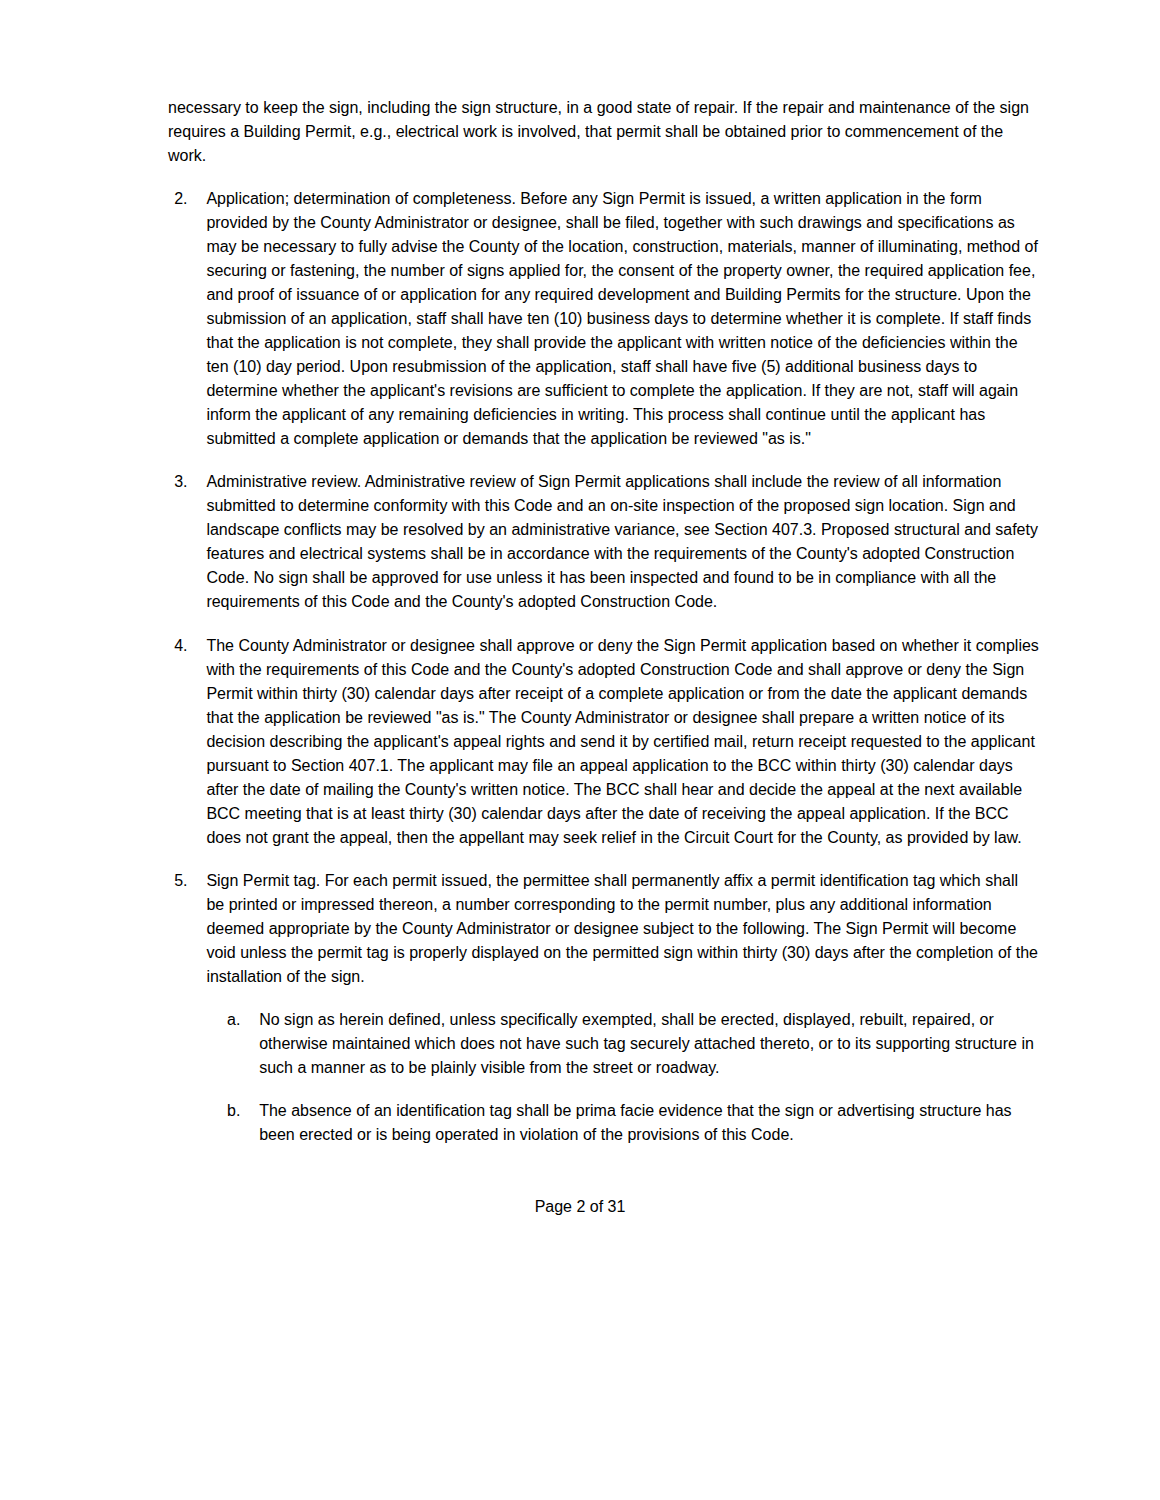necessary to keep the sign, including the sign structure, in a good state of repair. If the repair and maintenance of the sign requires a Building Permit, e.g., electrical work is involved, that permit shall be obtained prior to commencement of the work.
Application; determination of completeness. Before any Sign Permit is issued, a written application in the form provided by the County Administrator or designee, shall be filed, together with such drawings and specifications as may be necessary to fully advise the County of the location, construction, materials, manner of illuminating, method of securing or fastening, the number of signs applied for, the consent of the property owner, the required application fee, and proof of issuance of or application for any required development and Building Permits for the structure. Upon the submission of an application, staff shall have ten (10) business days to determine whether it is complete. If staff finds that the application is not complete, they shall provide the applicant with written notice of the deficiencies within the ten (10) day period. Upon resubmission of the application, staff shall have five (5) additional business days to determine whether the applicant's revisions are sufficient to complete the application. If they are not, staff will again inform the applicant of any remaining deficiencies in writing. This process shall continue until the applicant has submitted a complete application or demands that the application be reviewed "as is."
Administrative review. Administrative review of Sign Permit applications shall include the review of all information submitted to determine conformity with this Code and an on-site inspection of the proposed sign location. Sign and landscape conflicts may be resolved by an administrative variance, see Section 407.3. Proposed structural and safety features and electrical systems shall be in accordance with the requirements of the County's adopted Construction Code. No sign shall be approved for use unless it has been inspected and found to be in compliance with all the requirements of this Code and the County's adopted Construction Code.
The County Administrator or designee shall approve or deny the Sign Permit application based on whether it complies with the requirements of this Code and the County's adopted Construction Code and shall approve or deny the Sign Permit within thirty (30) calendar days after receipt of a complete application or from the date the applicant demands that the application be reviewed "as is." The County Administrator or designee shall prepare a written notice of its decision describing the applicant's appeal rights and send it by certified mail, return receipt requested to the applicant pursuant to Section 407.1. The applicant may file an appeal application to the BCC within thirty (30) calendar days after the date of mailing the County's written notice. The BCC shall hear and decide the appeal at the next available BCC meeting that is at least thirty (30) calendar days after the date of receiving the appeal application. If the BCC does not grant the appeal, then the appellant may seek relief in the Circuit Court for the County, as provided by law.
Sign Permit tag. For each permit issued, the permittee shall permanently affix a permit identification tag which shall be printed or impressed thereon, a number corresponding to the permit number, plus any additional information deemed appropriate by the County Administrator or designee subject to the following. The Sign Permit will become void unless the permit tag is properly displayed on the permitted sign within thirty (30) days after the completion of the installation of the sign.
No sign as herein defined, unless specifically exempted, shall be erected, displayed, rebuilt, repaired, or otherwise maintained which does not have such tag securely attached thereto, or to its supporting structure in such a manner as to be plainly visible from the street or roadway.
The absence of an identification tag shall be prima facie evidence that the sign or advertising structure has been erected or is being operated in violation of the provisions of this Code.
Page 2 of 31